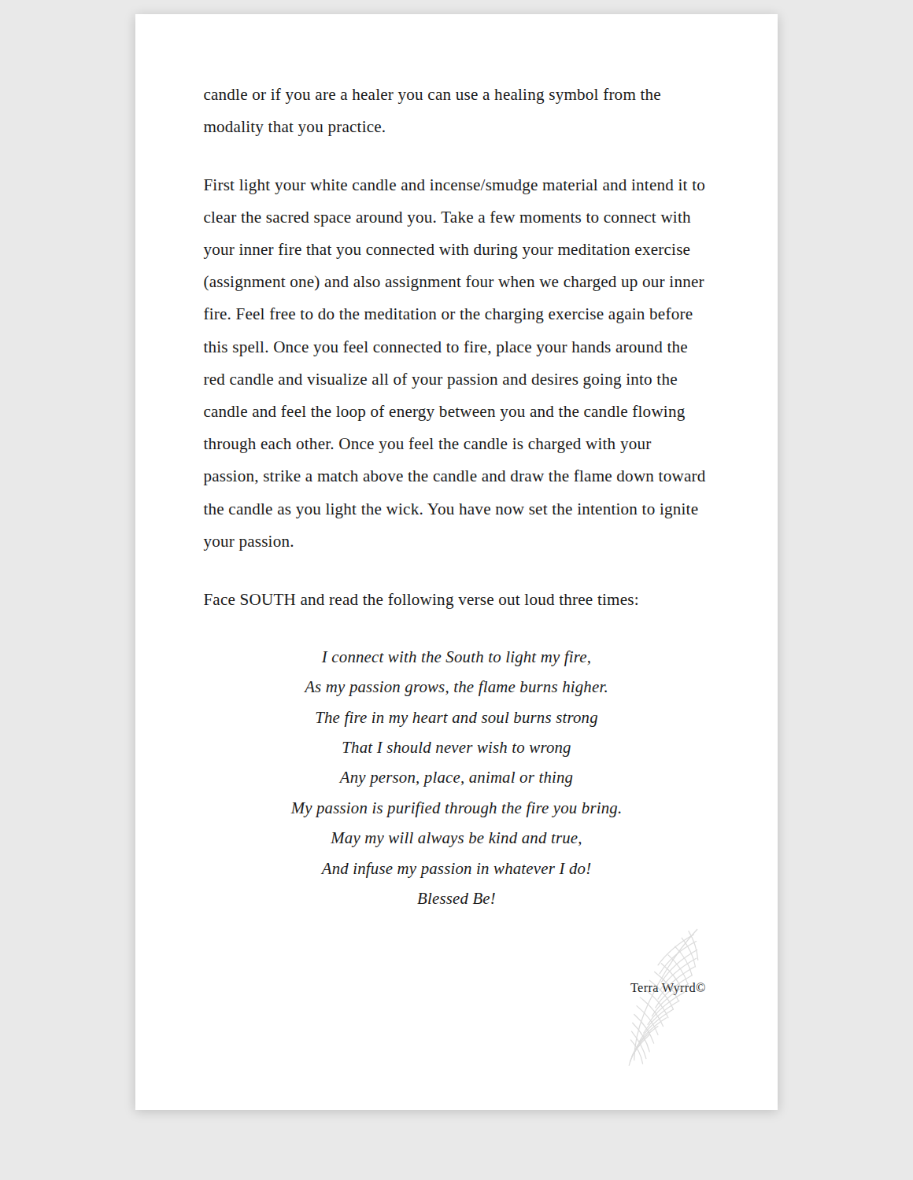candle or if you are a healer you can use a healing symbol from the modality that you practice.
First light your white candle and incense/smudge material and intend it to clear the sacred space around you. Take a few moments to connect with your inner fire that you connected with during your meditation exercise (assignment one) and also assignment four when we charged up our inner fire. Feel free to do the meditation or the charging exercise again before this spell. Once you feel connected to fire, place your hands around the red candle and visualize all of your passion and desires going into the candle and feel the loop of energy between you and the candle flowing through each other. Once you feel the candle is charged with your passion, strike a match above the candle and draw the flame down toward the candle as you light the wick. You have now set the intention to ignite your passion.
Face SOUTH and read the following verse out loud three times:
I connect with the South to light my fire,
As my passion grows, the flame burns higher.
The fire in my heart and soul burns strong
That I should never wish to wrong
Any person, place, animal or thing
My passion is purified through the fire you bring.
May my will always be kind and true,
And infuse my passion in whatever I do!
Blessed Be!
Terra Wyrrd©